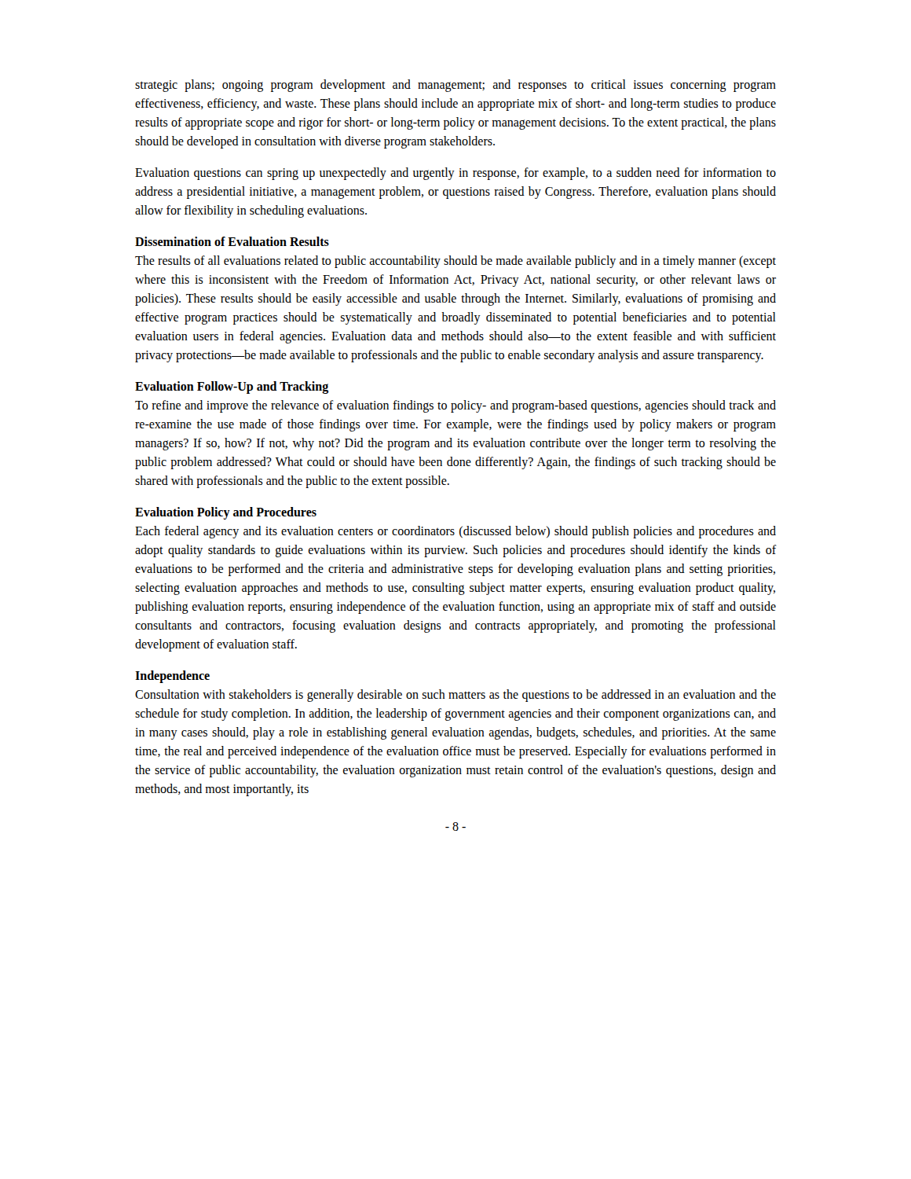strategic plans; ongoing program development and management; and responses to critical issues concerning program effectiveness, efficiency, and waste. These plans should include an appropriate mix of short- and long-term studies to produce results of appropriate scope and rigor for short- or long-term policy or management decisions. To the extent practical, the plans should be developed in consultation with diverse program stakeholders.
Evaluation questions can spring up unexpectedly and urgently in response, for example, to a sudden need for information to address a presidential initiative, a management problem, or questions raised by Congress. Therefore, evaluation plans should allow for flexibility in scheduling evaluations.
Dissemination of Evaluation Results
The results of all evaluations related to public accountability should be made available publicly and in a timely manner (except where this is inconsistent with the Freedom of Information Act, Privacy Act, national security, or other relevant laws or policies). These results should be easily accessible and usable through the Internet. Similarly, evaluations of promising and effective program practices should be systematically and broadly disseminated to potential beneficiaries and to potential evaluation users in federal agencies. Evaluation data and methods should also—to the extent feasible and with sufficient privacy protections—be made available to professionals and the public to enable secondary analysis and assure transparency.
Evaluation Follow-Up and Tracking
To refine and improve the relevance of evaluation findings to policy- and program-based questions, agencies should track and re-examine the use made of those findings over time. For example, were the findings used by policy makers or program managers? If so, how? If not, why not? Did the program and its evaluation contribute over the longer term to resolving the public problem addressed? What could or should have been done differently? Again, the findings of such tracking should be shared with professionals and the public to the extent possible.
Evaluation Policy and Procedures
Each federal agency and its evaluation centers or coordinators (discussed below) should publish policies and procedures and adopt quality standards to guide evaluations within its purview. Such policies and procedures should identify the kinds of evaluations to be performed and the criteria and administrative steps for developing evaluation plans and setting priorities, selecting evaluation approaches and methods to use, consulting subject matter experts, ensuring evaluation product quality, publishing evaluation reports, ensuring independence of the evaluation function, using an appropriate mix of staff and outside consultants and contractors, focusing evaluation designs and contracts appropriately, and promoting the professional development of evaluation staff.
Independence
Consultation with stakeholders is generally desirable on such matters as the questions to be addressed in an evaluation and the schedule for study completion. In addition, the leadership of government agencies and their component organizations can, and in many cases should, play a role in establishing general evaluation agendas, budgets, schedules, and priorities. At the same time, the real and perceived independence of the evaluation office must be preserved. Especially for evaluations performed in the service of public accountability, the evaluation organization must retain control of the evaluation's questions, design and methods, and most importantly, its
- 8 -